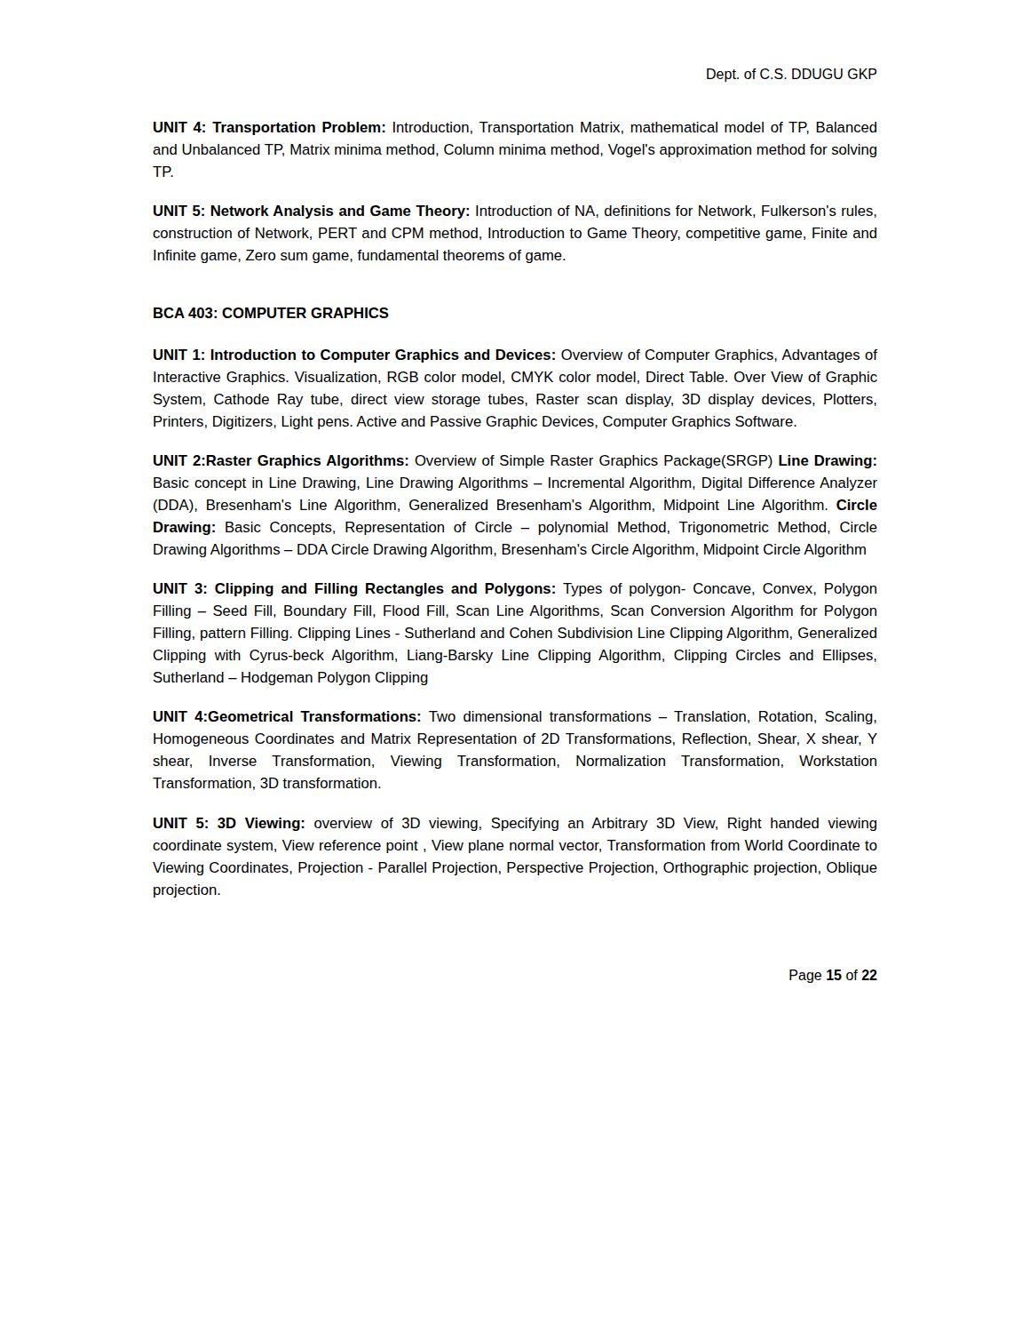Dept. of C.S. DDUGU GKP
UNIT 4: Transportation Problem: Introduction, Transportation Matrix, mathematical model of TP, Balanced and Unbalanced TP, Matrix minima method, Column minima method, Vogel's approximation method for solving TP.
UNIT 5: Network Analysis and Game Theory: Introduction of NA, definitions for Network, Fulkerson's rules, construction of Network, PERT and CPM method, Introduction to Game Theory, competitive game, Finite and Infinite game, Zero sum game, fundamental theorems of game.
BCA 403: COMPUTER GRAPHICS
UNIT 1: Introduction to Computer Graphics and Devices: Overview of Computer Graphics, Advantages of Interactive Graphics. Visualization, RGB color model, CMYK color model, Direct Table. Over View of Graphic System, Cathode Ray tube, direct view storage tubes, Raster scan display, 3D display devices, Plotters, Printers, Digitizers, Light pens. Active and Passive Graphic Devices, Computer Graphics Software.
UNIT 2:Raster Graphics Algorithms: Overview of Simple Raster Graphics Package(SRGP) Line Drawing: Basic concept in Line Drawing, Line Drawing Algorithms – Incremental Algorithm, Digital Difference Analyzer (DDA), Bresenham's Line Algorithm, Generalized Bresenham's Algorithm, Midpoint Line Algorithm. Circle Drawing: Basic Concepts, Representation of Circle – polynomial Method, Trigonometric Method, Circle Drawing Algorithms – DDA Circle Drawing Algorithm, Bresenham's Circle Algorithm, Midpoint Circle Algorithm
UNIT 3: Clipping and Filling Rectangles and Polygons: Types of polygon- Concave, Convex, Polygon Filling – Seed Fill, Boundary Fill, Flood Fill, Scan Line Algorithms, Scan Conversion Algorithm for Polygon Filling, pattern Filling. Clipping Lines - Sutherland and Cohen Subdivision Line Clipping Algorithm, Generalized Clipping with Cyrus-beck Algorithm, Liang-Barsky Line Clipping Algorithm, Clipping Circles and Ellipses, Sutherland – Hodgeman Polygon Clipping
UNIT 4:Geometrical Transformations: Two dimensional transformations – Translation, Rotation, Scaling, Homogeneous Coordinates and Matrix Representation of 2D Transformations, Reflection, Shear, X shear, Y shear, Inverse Transformation, Viewing Transformation, Normalization Transformation, Workstation Transformation, 3D transformation.
UNIT 5: 3D Viewing: overview of 3D viewing, Specifying an Arbitrary 3D View, Right handed viewing coordinate system, View reference point , View plane normal vector, Transformation from World Coordinate to Viewing Coordinates, Projection - Parallel Projection, Perspective Projection, Orthographic projection, Oblique projection.
Page 15 of 22